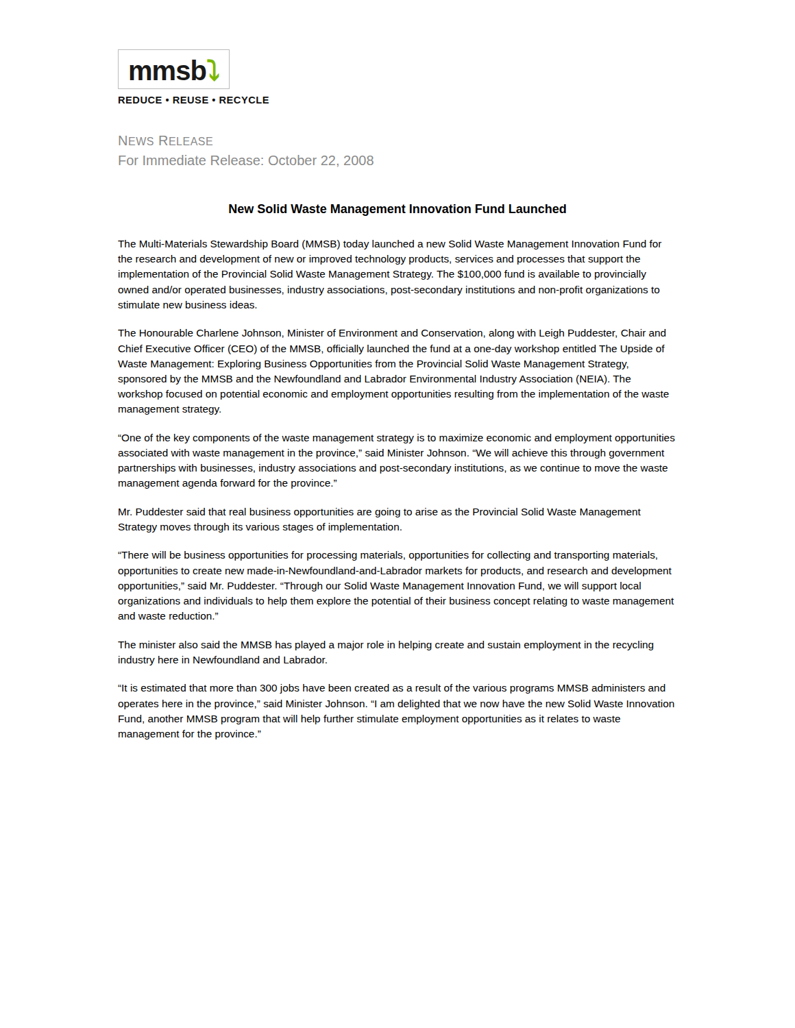mmsb⤵
REDUCE • REUSE • RECYCLE
NEWS RELEASE
For Immediate Release: October 22, 2008
New Solid Waste Management Innovation Fund Launched
The Multi-Materials Stewardship Board (MMSB) today launched a new Solid Waste Management Innovation Fund for the research and development of new or improved technology products, services and processes that support the implementation of the Provincial Solid Waste Management Strategy. The $100,000 fund is available to provincially owned and/or operated businesses, industry associations, post-secondary institutions and non-profit organizations to stimulate new business ideas.
The Honourable Charlene Johnson, Minister of Environment and Conservation, along with Leigh Puddester, Chair and Chief Executive Officer (CEO) of the MMSB, officially launched the fund at a one-day workshop entitled The Upside of Waste Management: Exploring Business Opportunities from the Provincial Solid Waste Management Strategy, sponsored by the MMSB and the Newfoundland and Labrador Environmental Industry Association (NEIA). The workshop focused on potential economic and employment opportunities resulting from the implementation of the waste management strategy.
“One of the key components of the waste management strategy is to maximize economic and employment opportunities associated with waste management in the province,” said Minister Johnson. “We will achieve this through government partnerships with businesses, industry associations and post-secondary institutions, as we continue to move the waste management agenda forward for the province.”
Mr. Puddester said that real business opportunities are going to arise as the Provincial Solid Waste Management Strategy moves through its various stages of implementation.
“There will be business opportunities for processing materials, opportunities for collecting and transporting materials, opportunities to create new made-in-Newfoundland-and-Labrador markets for products, and research and development opportunities,” said Mr. Puddester. “Through our Solid Waste Management Innovation Fund, we will support local organizations and individuals to help them explore the potential of their business concept relating to waste management and waste reduction.”
The minister also said the MMSB has played a major role in helping create and sustain employment in the recycling industry here in Newfoundland and Labrador.
“It is estimated that more than 300 jobs have been created as a result of the various programs MMSB administers and operates here in the province,” said Minister Johnson. “I am delighted that we now have the new Solid Waste Innovation Fund, another MMSB program that will help further stimulate employment opportunities as it relates to waste management for the province.”